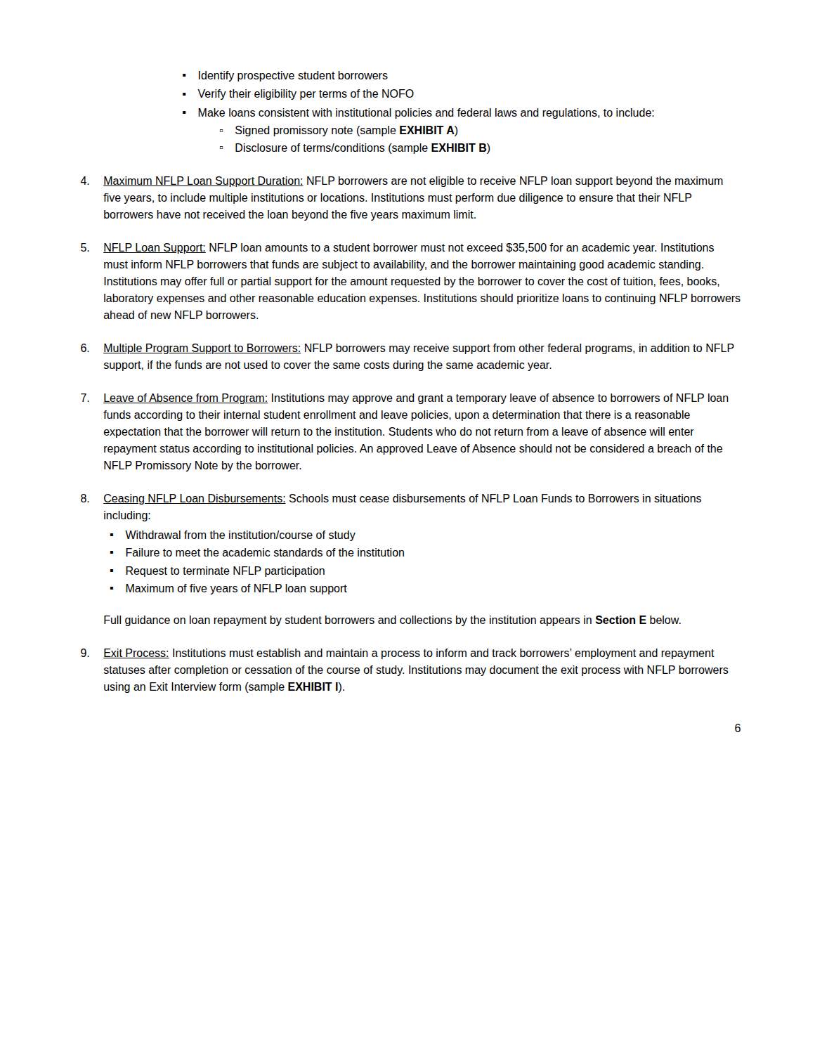Identify prospective student borrowers
Verify their eligibility per terms of the NOFO
Make loans consistent with institutional policies and federal laws and regulations, to include:
Signed promissory note (sample EXHIBIT A)
Disclosure of terms/conditions (sample EXHIBIT B)
Maximum NFLP Loan Support Duration: NFLP borrowers are not eligible to receive NFLP loan support beyond the maximum five years, to include multiple institutions or locations. Institutions must perform due diligence to ensure that their NFLP borrowers have not received the loan beyond the five years maximum limit.
NFLP Loan Support: NFLP loan amounts to a student borrower must not exceed $35,500 for an academic year. Institutions must inform NFLP borrowers that funds are subject to availability, and the borrower maintaining good academic standing. Institutions may offer full or partial support for the amount requested by the borrower to cover the cost of tuition, fees, books, laboratory expenses and other reasonable education expenses. Institutions should prioritize loans to continuing NFLP borrowers ahead of new NFLP borrowers.
Multiple Program Support to Borrowers: NFLP borrowers may receive support from other federal programs, in addition to NFLP support, if the funds are not used to cover the same costs during the same academic year.
Leave of Absence from Program: Institutions may approve and grant a temporary leave of absence to borrowers of NFLP loan funds according to their internal student enrollment and leave policies, upon a determination that there is a reasonable expectation that the borrower will return to the institution. Students who do not return from a leave of absence will enter repayment status according to institutional policies. An approved Leave of Absence should not be considered a breach of the NFLP Promissory Note by the borrower.
Ceasing NFLP Loan Disbursements: Schools must cease disbursements of NFLP Loan Funds to Borrowers in situations including:
Withdrawal from the institution/course of study
Failure to meet the academic standards of the institution
Request to terminate NFLP participation
Maximum of five years of NFLP loan support
Full guidance on loan repayment by student borrowers and collections by the institution appears in Section E below.
Exit Process: Institutions must establish and maintain a process to inform and track borrowers’ employment and repayment statuses after completion or cessation of the course of study. Institutions may document the exit process with NFLP borrowers using an Exit Interview form (sample EXHIBIT I).
6